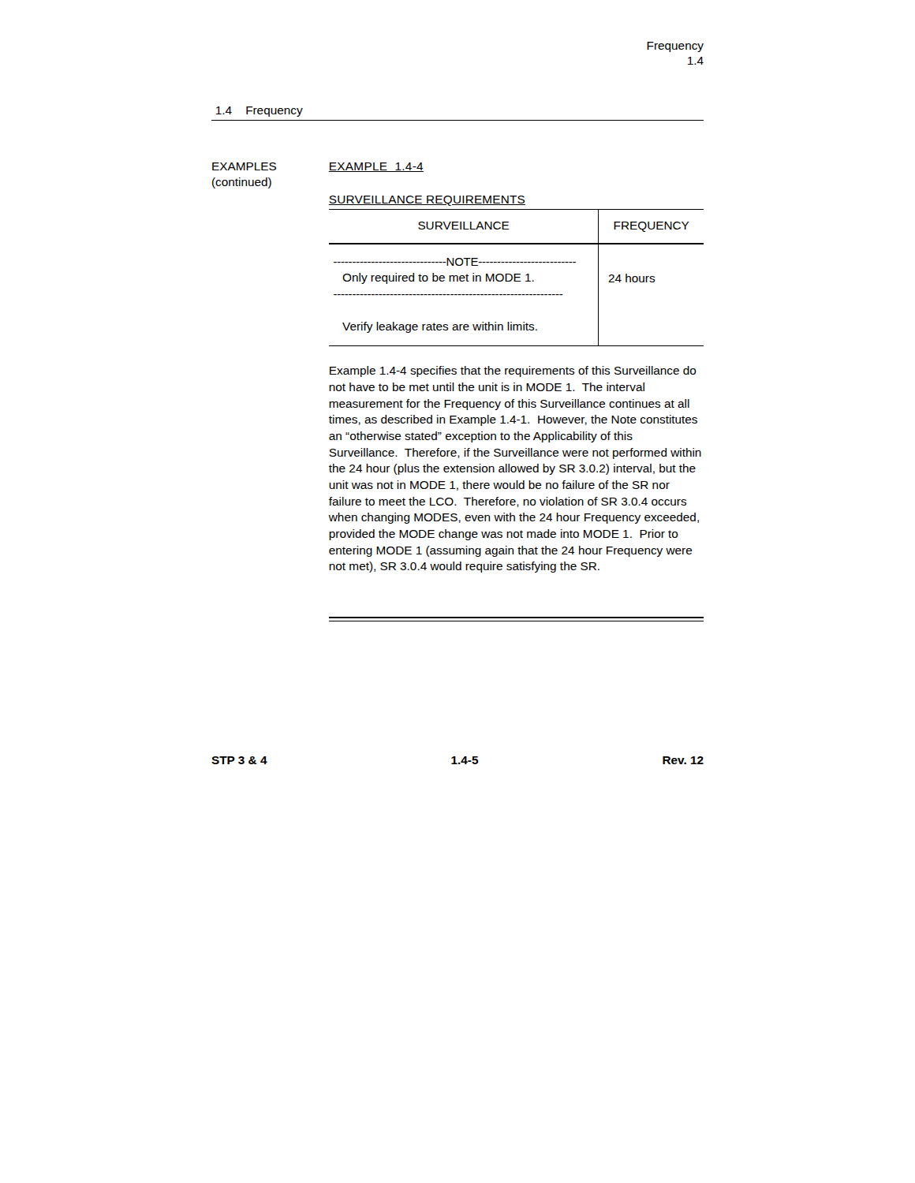Frequency
1.4
1.4 Frequency
EXAMPLES
(continued)
EXAMPLE 1.4-4
SURVEILLANCE REQUIREMENTS
| SURVEILLANCE | FREQUENCY |
| --- | --- |
| ------------------------------NOTE-------------------------- Only required to be met in MODE 1. ------------------------------------------------------------- Verify leakage rates are within limits. | 24 hours |
Example 1.4-4 specifies that the requirements of this Surveillance do not have to be met until the unit is in MODE 1. The interval measurement for the Frequency of this Surveillance continues at all times, as described in Example 1.4-1. However, the Note constitutes an “otherwise stated” exception to the Applicability of this Surveillance. Therefore, if the Surveillance were not performed within the 24 hour (plus the extension allowed by SR 3.0.2) interval, but the unit was not in MODE 1, there would be no failure of the SR nor failure to meet the LCO. Therefore, no violation of SR 3.0.4 occurs when changing MODES, even with the 24 hour Frequency exceeded, provided the MODE change was not made into MODE 1. Prior to entering MODE 1 (assuming again that the 24 hour Frequency were not met), SR 3.0.4 would require satisfying the SR.
STP 3 & 4
1.4-5
Rev. 12